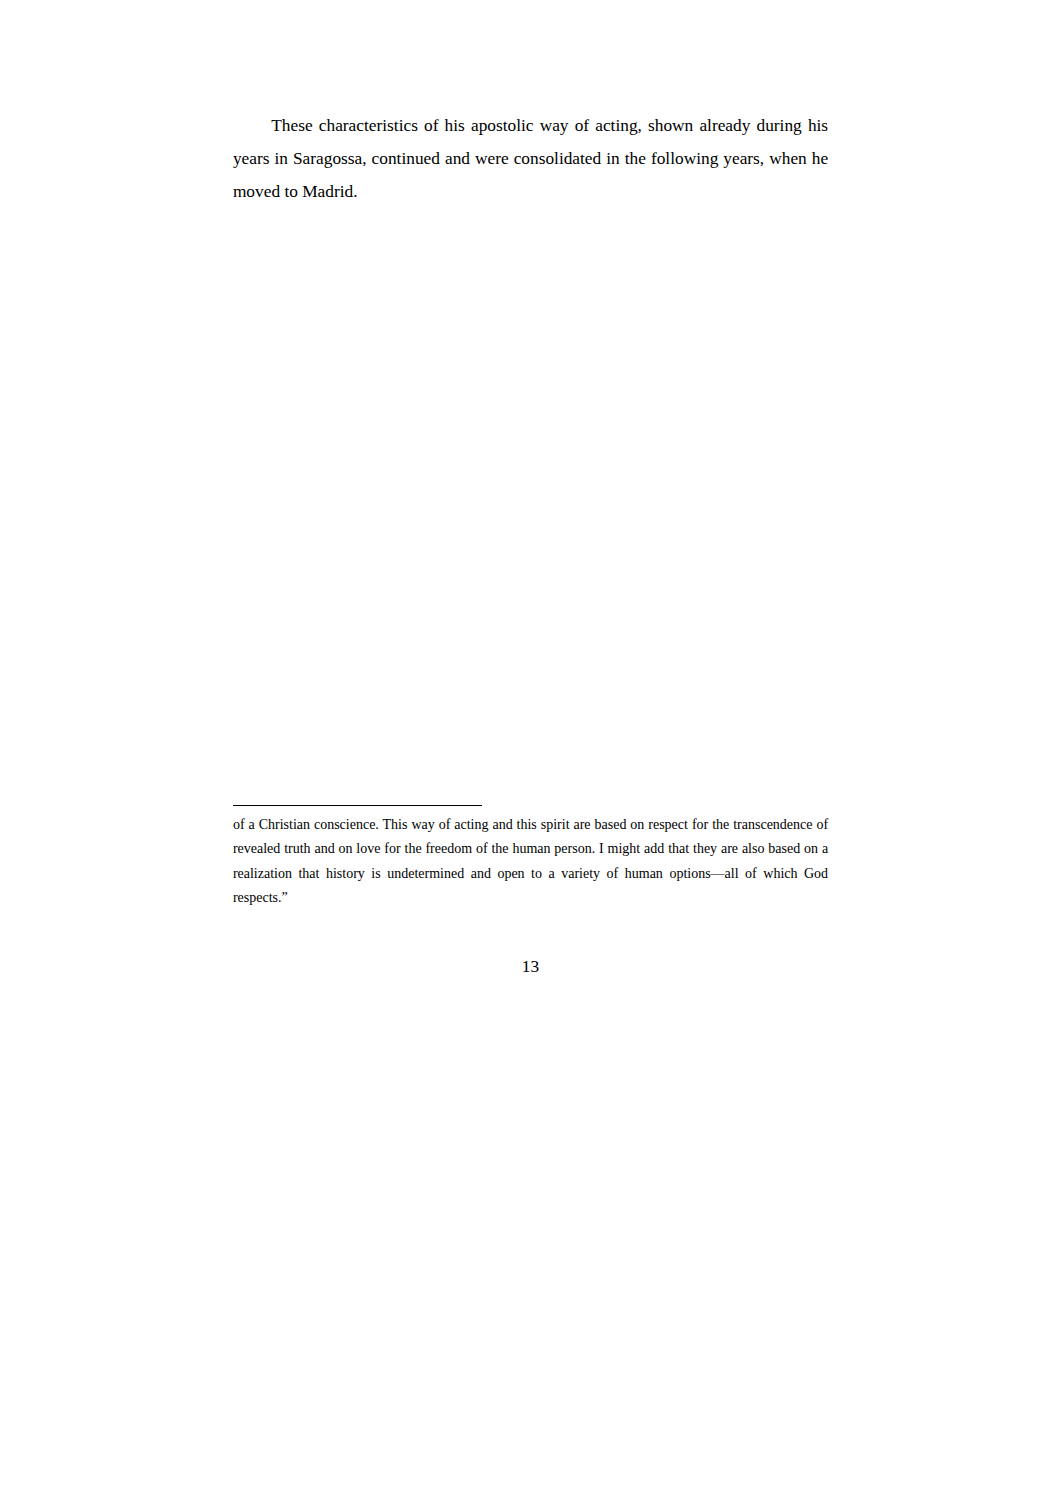These characteristics of his apostolic way of acting, shown already during his years in Saragossa, continued and were consolidated in the following years, when he moved to Madrid.
of a Christian conscience. This way of acting and this spirit are based on respect for the transcendence of revealed truth and on love for the freedom of the human person. I might add that they are also based on a realization that history is undetermined and open to a variety of human options—all of which God respects.”
13